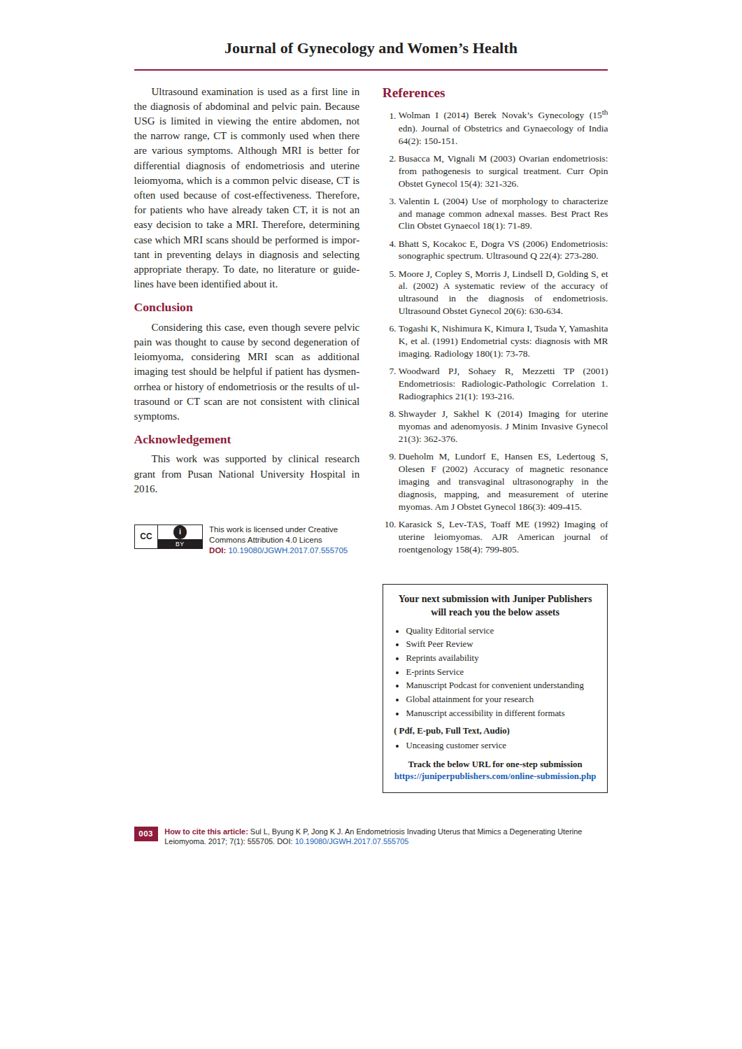Journal of Gynecology and Women’s Health
Ultrasound examination is used as a first line in the diagnosis of abdominal and pelvic pain. Because USG is limited in viewing the entire abdomen, not the narrow range, CT is commonly used when there are various symptoms. Although MRI is better for differential diagnosis of endometriosis and uterine leiomyoma, which is a common pelvic disease, CT is often used because of cost-effectiveness. Therefore, for patients who have already taken CT, it is not an easy decision to take a MRI. Therefore, determining case which MRI scans should be performed is important in preventing delays in diagnosis and selecting appropriate therapy. To date, no literature or guidelines have been identified about it.
Conclusion
Considering this case, even though severe pelvic pain was thought to cause by second degeneration of leiomyoma, considering MRI scan as additional imaging test should be helpful if patient has dysmenorrhea or history of endometriosis or the results of ultrasound or CT scan are not consistent with clinical symptoms.
Acknowledgement
This work was supported by clinical research grant from Pusan National University Hospital in 2016.
CC
i
BY
This work is licensed under Creative
Commons Attribution 4.0 Licens
DOI: 10.19080/JGWH.2017.07.555705
References
Wolman I (2014) Berek Novak’s Gynecology (15th edn). Journal of Obstetrics and Gynaecology of India 64(2): 150-151.
Busacca M, Vignali M (2003) Ovarian endometriosis: from pathogenesis to surgical treatment. Curr Opin Obstet Gynecol 15(4): 321-326.
Valentin L (2004) Use of morphology to characterize and manage common adnexal masses. Best Pract Res Clin Obstet Gynaecol 18(1): 71-89.
Bhatt S, Kocakoc E, Dogra VS (2006) Endometriosis: sonographic spectrum. Ultrasound Q 22(4): 273-280.
Moore J, Copley S, Morris J, Lindsell D, Golding S, et al. (2002) A systematic review of the accuracy of ultrasound in the diagnosis of endometriosis. Ultrasound Obstet Gynecol 20(6): 630-634.
Togashi K, Nishimura K, Kimura I, Tsuda Y, Yamashita K, et al. (1991) Endometrial cysts: diagnosis with MR imaging. Radiology 180(1): 73-78.
Woodward PJ, Sohaey R, Mezzetti TP (2001) Endometriosis: Radiologic-Pathologic Correlation 1. Radiographics 21(1): 193-216.
Shwayder J, Sakhel K (2014) Imaging for uterine myomas and adenomyosis. J Minim Invasive Gynecol 21(3): 362-376.
Dueholm M, Lundorf E, Hansen ES, Ledertoug S, Olesen F (2002) Accuracy of magnetic resonance imaging and transvaginal ultrasonography in the diagnosis, mapping, and measurement of uterine myomas. Am J Obstet Gynecol 186(3): 409-415.
Karasick S, Lev-TAS, Toaff ME (1992) Imaging of uterine leiomyomas. AJR American journal of roentgenology 158(4): 799-805.
Your next submission with Juniper Publishers
will reach you the below assets
Quality Editorial service
Swift Peer Review
Reprints availability
E-prints Service
Manuscript Podcast for convenient understanding
Global attainment for your research
Manuscript accessibility in different formats
( Pdf, E-pub, Full Text, Audio)
Unceasing customer service
Track the below URL for one-step submission
https://juniperpublishers.com/online-submission.php
003
How to cite this article: Sul L, Byung K P, Jong K J. An Endometriosis Invading Uterus that Mimics a Degenerating Uterine Leiomyoma. 2017; 7(1): 555705. DOI: 10.19080/JGWH.2017.07.555705